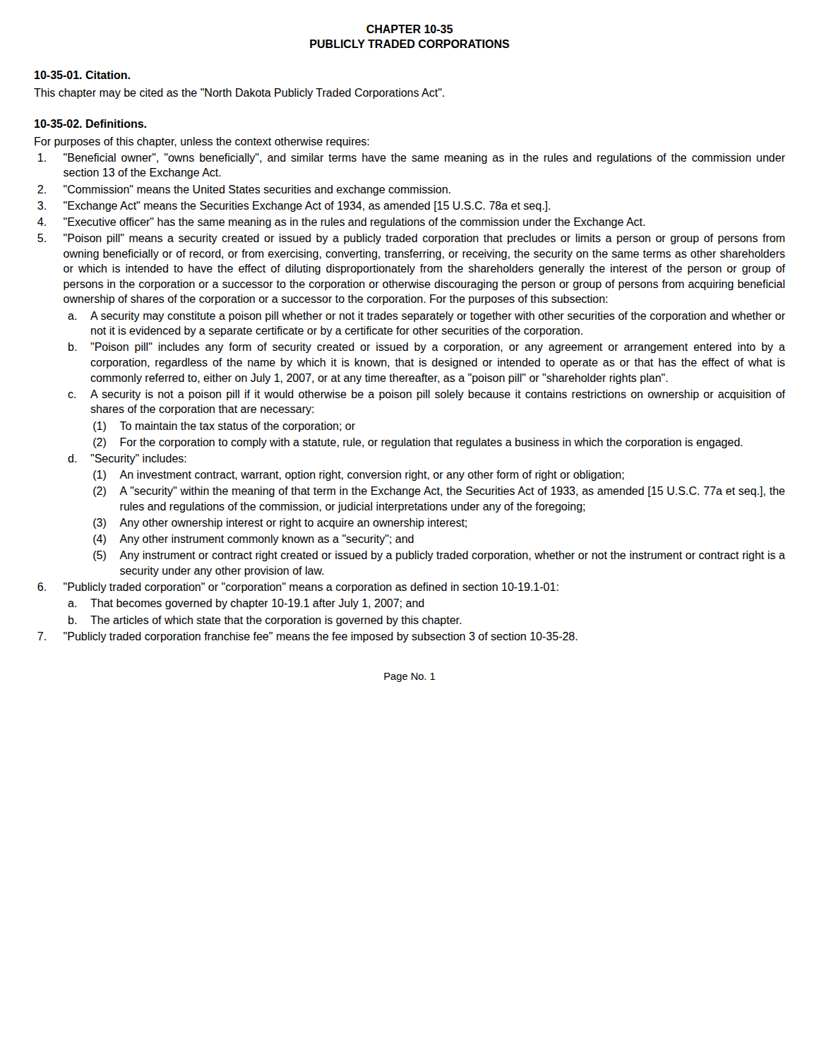CHAPTER 10-35
PUBLICLY TRADED CORPORATIONS
10-35-01. Citation.
This chapter may be cited as the "North Dakota Publicly Traded Corporations Act".
10-35-02. Definitions.
For purposes of this chapter, unless the context otherwise requires:
1."Beneficial owner", "owns beneficially", and similar terms have the same meaning as in the rules and regulations of the commission under section 13 of the Exchange Act.
2."Commission" means the United States securities and exchange commission.
3."Exchange Act" means the Securities Exchange Act of 1934, as amended [15 U.S.C. 78a et seq.].
4."Executive officer" has the same meaning as in the rules and regulations of the commission under the Exchange Act.
5."Poison pill" means a security created or issued by a publicly traded corporation that precludes or limits a person or group of persons from owning beneficially or of record, or from exercising, converting, transferring, or receiving, the security on the same terms as other shareholders or which is intended to have the effect of diluting disproportionately from the shareholders generally the interest of the person or group of persons in the corporation or a successor to the corporation or otherwise discouraging the person or group of persons from acquiring beneficial ownership of shares of the corporation or a successor to the corporation. For the purposes of this subsection:
a. A security may constitute a poison pill whether or not it trades separately or together with other securities of the corporation and whether or not it is evidenced by a separate certificate or by a certificate for other securities of the corporation.
b."Poison pill" includes any form of security created or issued by a corporation, or any agreement or arrangement entered into by a corporation, regardless of the name by which it is known, that is designed or intended to operate as or that has the effect of what is commonly referred to, either on July 1, 2007, or at any time thereafter, as a "poison pill" or "shareholder rights plan".
c. A security is not a poison pill if it would otherwise be a poison pill solely because it contains restrictions on ownership or acquisition of shares of the corporation that are necessary:
(1) To maintain the tax status of the corporation; or
(2) For the corporation to comply with a statute, rule, or regulation that regulates a business in which the corporation is engaged.
d."Security" includes:
(1) An investment contract, warrant, option right, conversion right, or any other form of right or obligation;
(2) A "security" within the meaning of that term in the Exchange Act, the Securities Act of 1933, as amended [15 U.S.C. 77a et seq.], the rules and regulations of the commission, or judicial interpretations under any of the foregoing;
(3) Any other ownership interest or right to acquire an ownership interest;
(4) Any other instrument commonly known as a "security"; and
(5) Any instrument or contract right created or issued by a publicly traded corporation, whether or not the instrument or contract right is a security under any other provision of law.
6."Publicly traded corporation" or "corporation" means a corporation as defined in section 10-19.1-01:
a. That becomes governed by chapter 10-19.1 after July 1, 2007; and
b. The articles of which state that the corporation is governed by this chapter.
7."Publicly traded corporation franchise fee" means the fee imposed by subsection 3 of section 10-35-28.
Page No. 1